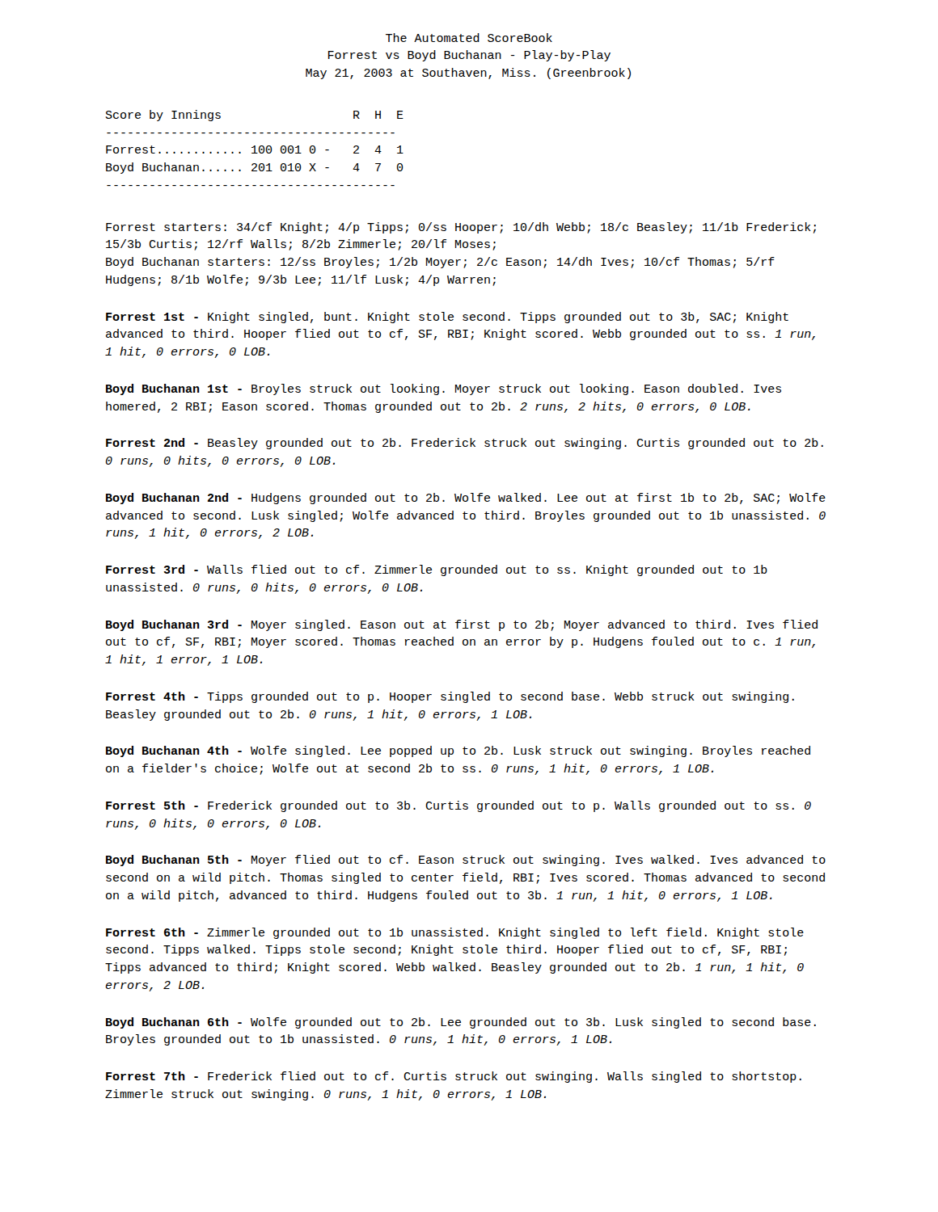The Automated ScoreBook
Forrest vs Boyd Buchanan - Play-by-Play
May 21, 2003 at Southaven, Miss. (Greenbrook)
Score by Innings                  R  H  E
----------------------------------------
Forrest............ 100 001 0 -   2  4  1
Boyd Buchanan...... 201 010 X -   4  7  0
----------------------------------------
Forrest starters: 34/cf Knight; 4/p Tipps; 0/ss Hooper; 10/dh Webb; 18/c Beasley; 11/1b Frederick; 15/3b Curtis; 12/rf Walls; 8/2b Zimmerle; 20/lf Moses;
Boyd Buchanan starters: 12/ss Broyles; 1/2b Moyer; 2/c Eason; 14/dh Ives; 10/cf Thomas; 5/rf Hudgens; 8/1b Wolfe; 9/3b Lee; 11/lf Lusk; 4/p Warren;
Forrest 1st - Knight singled, bunt. Knight stole second. Tipps grounded out to 3b, SAC; Knight advanced to third. Hooper flied out to cf, SF, RBI; Knight scored. Webb grounded out to ss. 1 run, 1 hit, 0 errors, 0 LOB.
Boyd Buchanan 1st - Broyles struck out looking. Moyer struck out looking. Eason doubled. Ives homered, 2 RBI; Eason scored. Thomas grounded out to 2b. 2 runs, 2 hits, 0 errors, 0 LOB.
Forrest 2nd - Beasley grounded out to 2b. Frederick struck out swinging. Curtis grounded out to 2b. 0 runs, 0 hits, 0 errors, 0 LOB.
Boyd Buchanan 2nd - Hudgens grounded out to 2b. Wolfe walked. Lee out at first 1b to 2b, SAC; Wolfe advanced to second. Lusk singled; Wolfe advanced to third. Broyles grounded out to 1b unassisted. 0 runs, 1 hit, 0 errors, 2 LOB.
Forrest 3rd - Walls flied out to cf. Zimmerle grounded out to ss. Knight grounded out to 1b unassisted. 0 runs, 0 hits, 0 errors, 0 LOB.
Boyd Buchanan 3rd - Moyer singled. Eason out at first p to 2b; Moyer advanced to third. Ives flied out to cf, SF, RBI; Moyer scored. Thomas reached on an error by p. Hudgens fouled out to c. 1 run, 1 hit, 1 error, 1 LOB.
Forrest 4th - Tipps grounded out to p. Hooper singled to second base. Webb struck out swinging. Beasley grounded out to 2b. 0 runs, 1 hit, 0 errors, 1 LOB.
Boyd Buchanan 4th - Wolfe singled. Lee popped up to 2b. Lusk struck out swinging. Broyles reached on a fielder's choice; Wolfe out at second 2b to ss. 0 runs, 1 hit, 0 errors, 1 LOB.
Forrest 5th - Frederick grounded out to 3b. Curtis grounded out to p. Walls grounded out to ss. 0 runs, 0 hits, 0 errors, 0 LOB.
Boyd Buchanan 5th - Moyer flied out to cf. Eason struck out swinging. Ives walked. Ives advanced to second on a wild pitch. Thomas singled to center field, RBI; Ives scored. Thomas advanced to second on a wild pitch, advanced to third. Hudgens fouled out to 3b. 1 run, 1 hit, 0 errors, 1 LOB.
Forrest 6th - Zimmerle grounded out to 1b unassisted. Knight singled to left field. Knight stole second. Tipps walked. Tipps stole second; Knight stole third. Hooper flied out to cf, SF, RBI; Tipps advanced to third; Knight scored. Webb walked. Beasley grounded out to 2b. 1 run, 1 hit, 0 errors, 2 LOB.
Boyd Buchanan 6th - Wolfe grounded out to 2b. Lee grounded out to 3b. Lusk singled to second base. Broyles grounded out to 1b unassisted. 0 runs, 1 hit, 0 errors, 1 LOB.
Forrest 7th - Frederick flied out to cf. Curtis struck out swinging. Walls singled to shortstop. Zimmerle struck out swinging. 0 runs, 1 hit, 0 errors, 1 LOB.